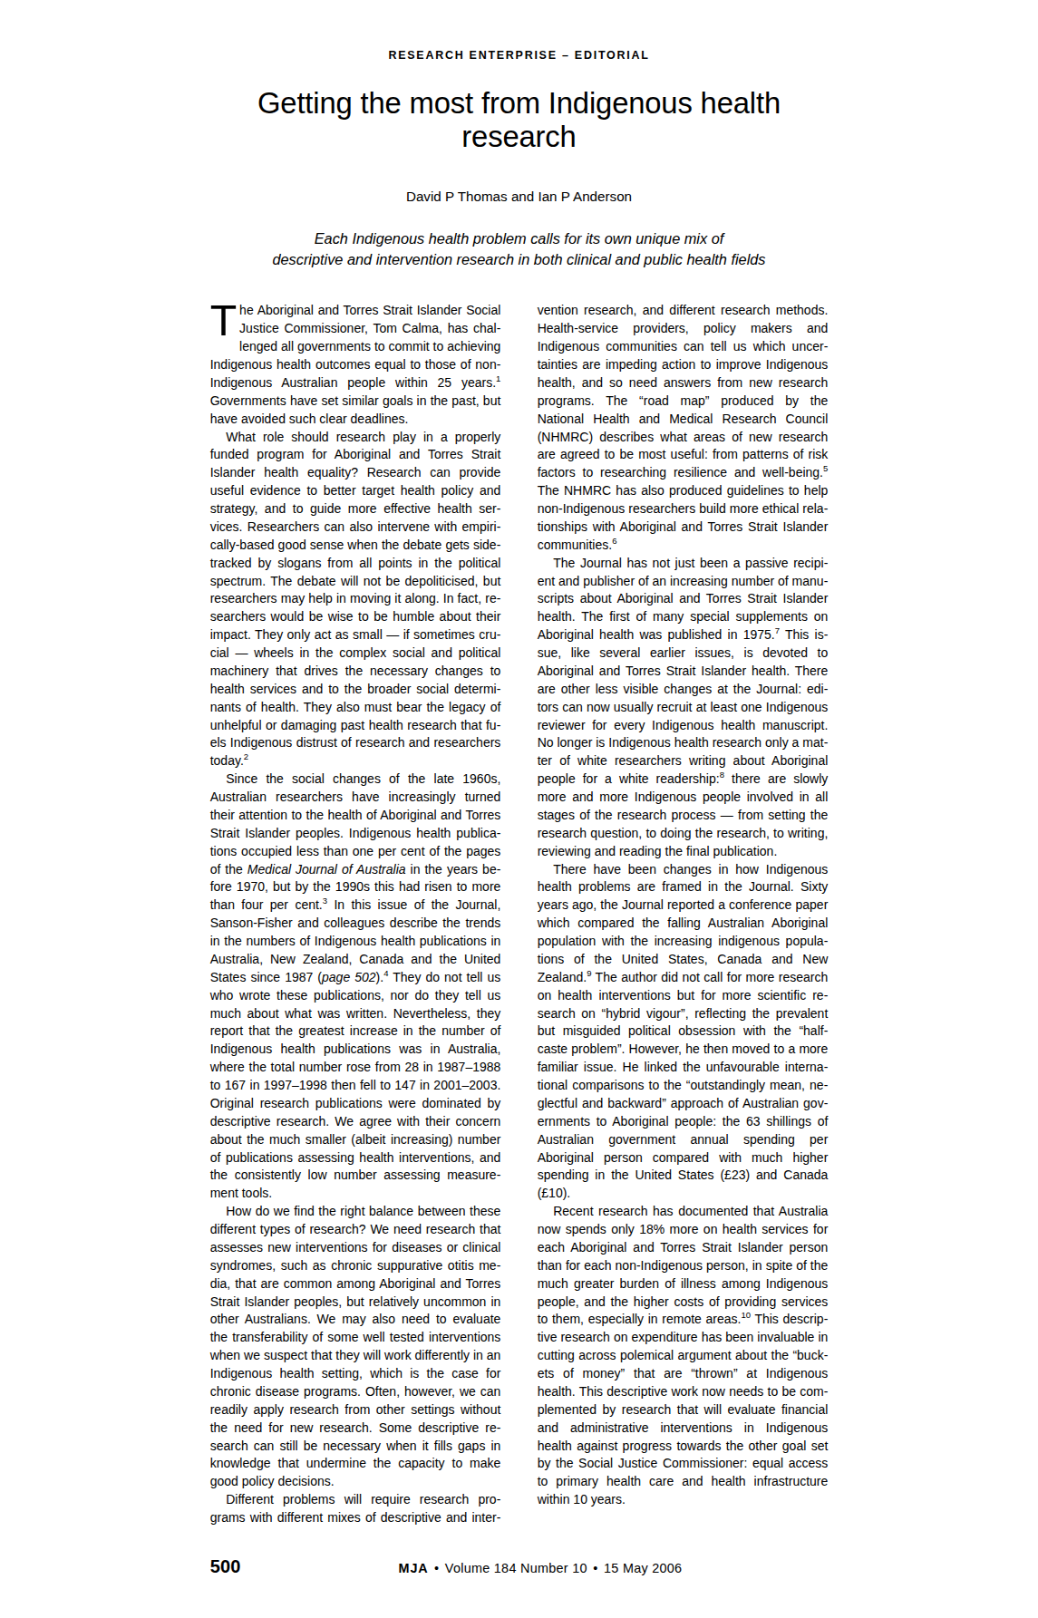Research Enterprise – Editorial
Getting the most from Indigenous health research
David P Thomas and Ian P Anderson
Each Indigenous health problem calls for its own unique mix of
descriptive and intervention research in both clinical and public health fields
The Aboriginal and Torres Strait Islander Social Justice Commissioner, Tom Calma, has challenged all governments to commit to achieving Indigenous health outcomes equal to those of non-Indigenous Australian people within 25 years.1 Governments have set similar goals in the past, but have avoided such clear deadlines.
What role should research play in a properly funded program for Aboriginal and Torres Strait Islander health equality? Research can provide useful evidence to better target health policy and strategy, and to guide more effective health services. Researchers can also intervene with empirically-based good sense when the debate gets sidetracked by slogans from all points in the political spectrum. The debate will not be depoliticised, but researchers may help in moving it along. In fact, researchers would be wise to be humble about their impact. They only act as small — if sometimes crucial — wheels in the complex social and political machinery that drives the necessary changes to health services and to the broader social determinants of health. They also must bear the legacy of unhelpful or damaging past health research that fuels Indigenous distrust of research and researchers today.2
Since the social changes of the late 1960s, Australian researchers have increasingly turned their attention to the health of Aboriginal and Torres Strait Islander peoples. Indigenous health publications occupied less than one per cent of the pages of the Medical Journal of Australia in the years before 1970, but by the 1990s this had risen to more than four per cent.3 In this issue of the Journal, Sanson-Fisher and colleagues describe the trends in the numbers of Indigenous health publications in Australia, New Zealand, Canada and the United States since 1987 (page 502).4 They do not tell us who wrote these publications, nor do they tell us much about what was written. Nevertheless, they report that the greatest increase in the number of Indigenous health publications was in Australia, where the total number rose from 28 in 1987–1988 to 167 in 1997–1998 then fell to 147 in 2001–2003. Original research publications were dominated by descriptive research. We agree with their concern about the much smaller (albeit increasing) number of publications assessing health interventions, and the consistently low number assessing measurement tools.
How do we find the right balance between these different types of research? We need research that assesses new interventions for diseases or clinical syndromes, such as chronic suppurative otitis media, that are common among Aboriginal and Torres Strait Islander peoples, but relatively uncommon in other Australians. We may also need to evaluate the transferability of some well tested interventions when we suspect that they will work differently in an Indigenous health setting, which is the case for chronic disease programs. Often, however, we can readily apply research from other settings without the need for new research. Some descriptive research can still be necessary when it fills gaps in knowledge that undermine the capacity to make good policy decisions.
Different problems will require research programs with different mixes of descriptive and intervention research, and different research methods. Health-service providers, policy makers and Indigenous communities can tell us which uncertainties are impeding action to improve Indigenous health, and so need answers from new research programs. The “road map” produced by the National Health and Medical Research Council (NHMRC) describes what areas of new research are agreed to be most useful: from patterns of risk factors to researching resilience and well-being.5 The NHMRC has also produced guidelines to help non-Indigenous researchers build more ethical relationships with Aboriginal and Torres Strait Islander communities.6
The Journal has not just been a passive recipient and publisher of an increasing number of manuscripts about Aboriginal and Torres Strait Islander health. The first of many special supplements on Aboriginal health was published in 1975.7 This issue, like several earlier issues, is devoted to Aboriginal and Torres Strait Islander health. There are other less visible changes at the Journal: editors can now usually recruit at least one Indigenous reviewer for every Indigenous health manuscript. No longer is Indigenous health research only a matter of white researchers writing about Aboriginal people for a white readership:8 there are slowly more and more Indigenous people involved in all stages of the research process — from setting the research question, to doing the research, to writing, reviewing and reading the final publication.
There have been changes in how Indigenous health problems are framed in the Journal. Sixty years ago, the Journal reported a conference paper which compared the falling Australian Aboriginal population with the increasing indigenous populations of the United States, Canada and New Zealand.9 The author did not call for more research on health interventions but for more scientific research on “hybrid vigour”, reflecting the prevalent but misguided political obsession with the “half-caste problem”. However, he then moved to a more familiar issue. He linked the unfavourable international comparisons to the “outstandingly mean, neglectful and backward” approach of Australian governments to Aboriginal people: the 63 shillings of Australian government annual spending per Aboriginal person compared with much higher spending in the United States (£23) and Canada (£10).
Recent research has documented that Australia now spends only 18% more on health services for each Aboriginal and Torres Strait Islander person than for each non-Indigenous person, in spite of the much greater burden of illness among Indigenous people, and the higher costs of providing services to them, especially in remote areas.10 This descriptive research on expenditure has been invaluable in cutting across polemical argument about the “buckets of money” that are “thrown” at Indigenous health. This descriptive work now needs to be complemented by research that will evaluate financial and administrative interventions in Indigenous health against progress towards the other goal set by the Social Justice Commissioner: equal access to primary health care and health infrastructure within 10 years.
500
MJA•Volume 184 Number 10•15 May 2006